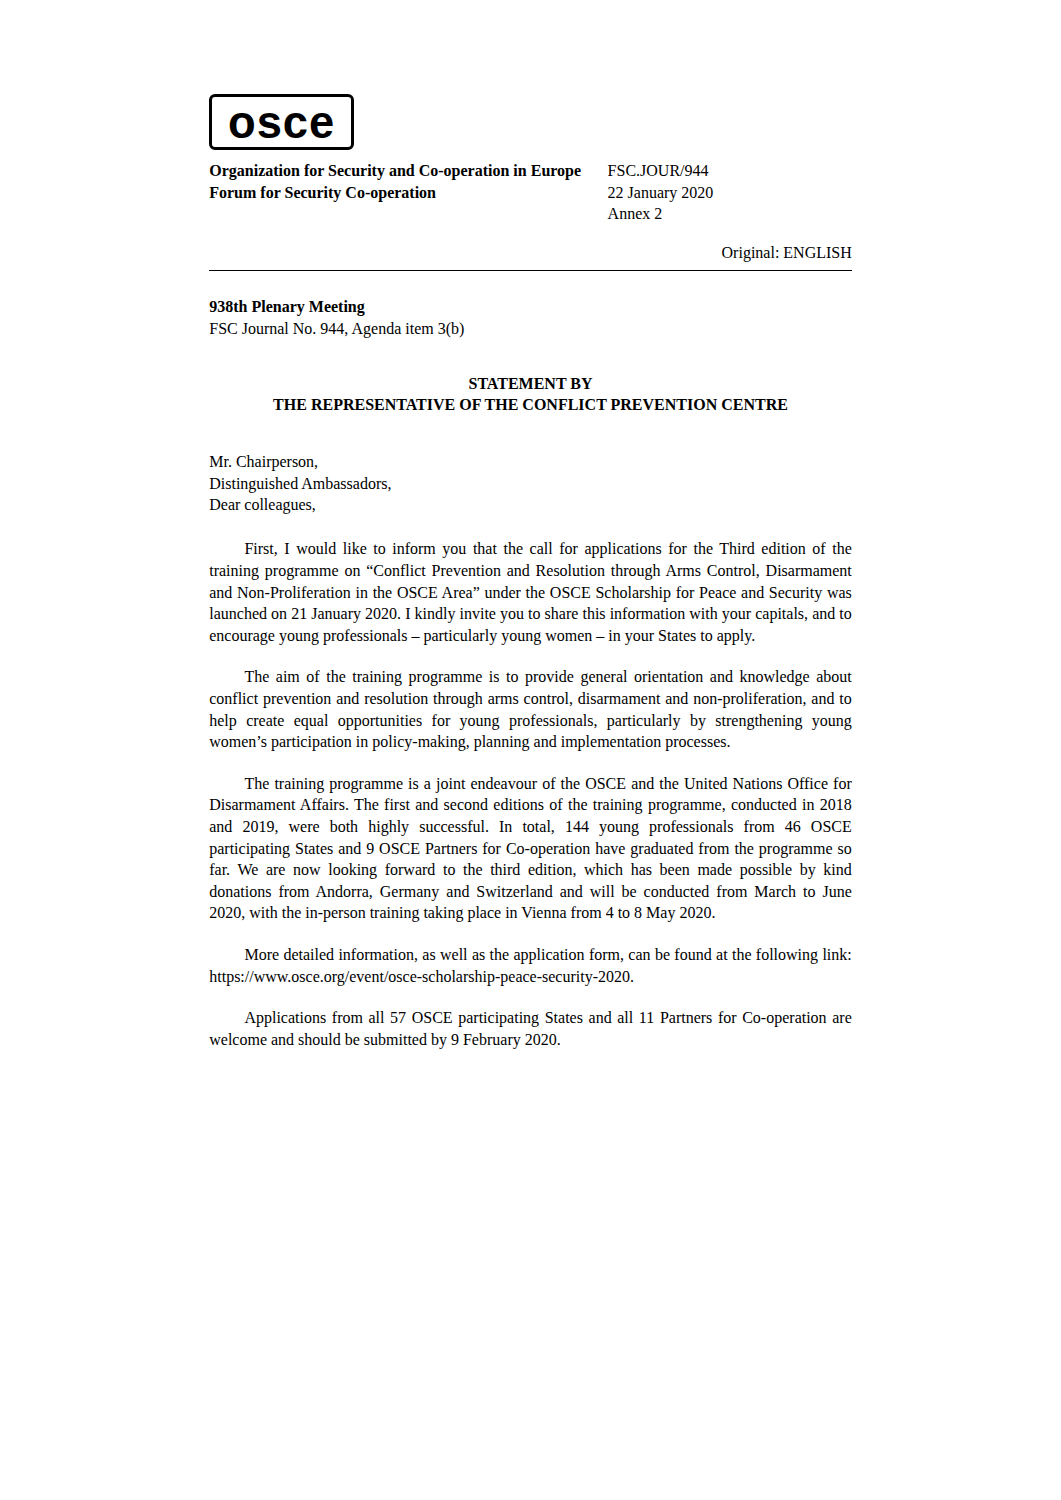osce
| Organization for Security and Co-operation in Europe Forum for Security Co-operation | FSC.JOUR/944 22 January 2020 Annex 2 |
Original: ENGLISH
938th Plenary Meeting
FSC Journal No. 944, Agenda item 3(b)
Statement by
the Representative of the Conflict Prevention Centre
Mr. Chairperson,
Distinguished Ambassadors,
Dear colleagues,
First, I would like to inform you that the call for applications for the Third edition of the training programme on “Conflict Prevention and Resolution through Arms Control, Disarmament and Non-Proliferation in the OSCE Area” under the OSCE Scholarship for Peace and Security was launched on 21 January 2020. I kindly invite you to share this information with your capitals, and to encourage young professionals – particularly young women – in your States to apply.
The aim of the training programme is to provide general orientation and knowledge about conflict prevention and resolution through arms control, disarmament and non-proliferation, and to help create equal opportunities for young professionals, particularly by strengthening young women’s participation in policy-making, planning and implementation processes.
The training programme is a joint endeavour of the OSCE and the United Nations Office for Disarmament Affairs. The first and second editions of the training programme, conducted in 2018 and 2019, were both highly successful. In total, 144 young professionals from 46 OSCE participating States and 9 OSCE Partners for Co-operation have graduated from the programme so far. We are now looking forward to the third edition, which has been made possible by kind donations from Andorra, Germany and Switzerland and will be conducted from March to June 2020, with the in-person training taking place in Vienna from 4 to 8 May 2020.
More detailed information, as well as the application form, can be found at the following link: https://www.osce.org/event/osce-scholarship-peace-security-2020.
Applications from all 57 OSCE participating States and all 11 Partners for Co-operation are welcome and should be submitted by 9 February 2020.